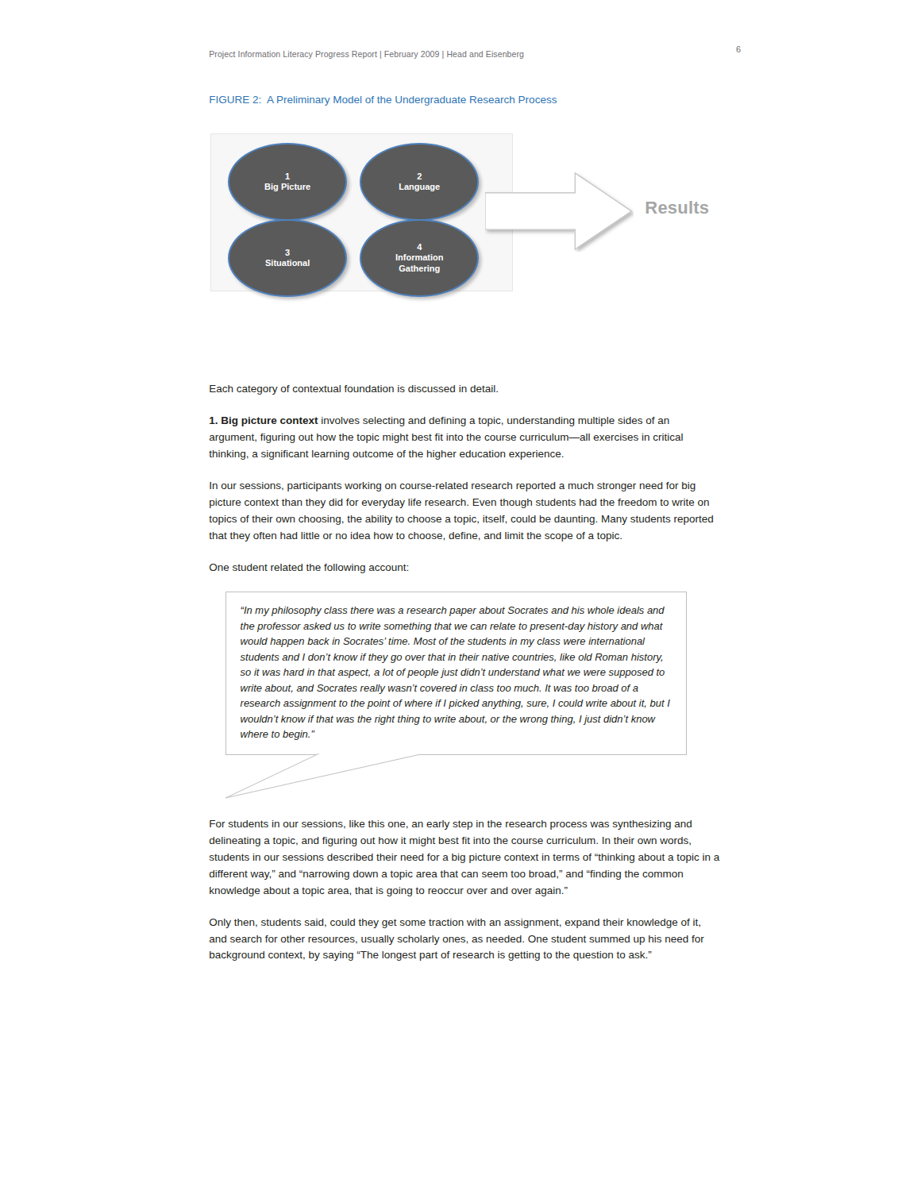Project Information Literacy Progress Report | February 2009 | Head and Eisenberg 6
FIGURE 2: A Preliminary Model of the Undergraduate Research Process
1
Big Picture
2
Language
3
Situational
4
Information
Gathering
Results
Each category of contextual foundation is discussed in detail.
1. Big picture context involves selecting and defining a topic, understanding multiple sides of an argument, figuring out how the topic might best fit into the course curriculum—all exercises in critical thinking, a significant learning outcome of the higher education experience.
In our sessions, participants working on course-related research reported a much stronger need for big picture context than they did for everyday life research. Even though students had the freedom to write on topics of their own choosing, the ability to choose a topic, itself, could be daunting. Many students reported that they often had little or no idea how to choose, define, and limit the scope of a topic.
One student related the following account:
“In my philosophy class there was a research paper about Socrates and his whole ideals and the professor asked us to write something that we can relate to present-day history and what would happen back in Socrates’ time. Most of the students in my class were international students and I don’t know if they go over that in their native countries, like old Roman history, so it was hard in that aspect, a lot of people just didn’t understand what we were supposed to write about, and Socrates really wasn’t covered in class too much. It was too broad of a research assignment to the point of where if I picked anything, sure, I could write about it, but I wouldn’t know if that was the right thing to write about, or the wrong thing, I just didn’t know where to begin.”
For students in our sessions, like this one, an early step in the research process was synthesizing and delineating a topic, and figuring out how it might best fit into the course curriculum. In their own words, students in our sessions described their need for a big picture context in terms of “thinking about a topic in a different way,” and “narrowing down a topic area that can seem too broad,” and “finding the common knowledge about a topic area, that is going to reoccur over and over again.”
Only then, students said, could they get some traction with an assignment, expand their knowledge of it, and search for other resources, usually scholarly ones, as needed. One student summed up his need for background context, by saying “The longest part of research is getting to the question to ask.”